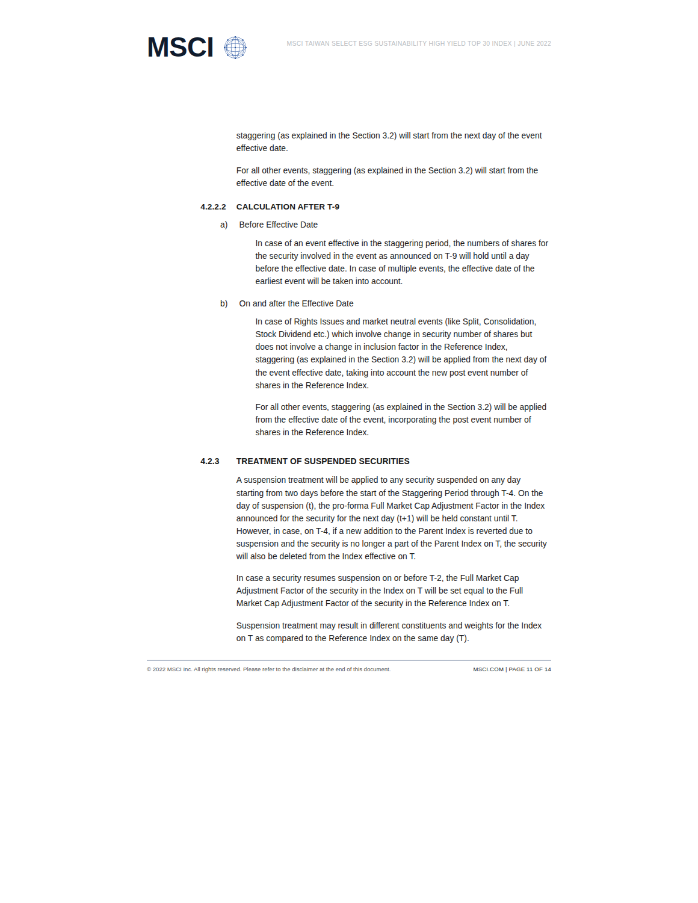MSCI
MSCI TAIWAN SELECT ESG SUSTAINABILITY HIGH YIELD TOP 30 INDEX | JUNE 2022
staggering (as explained in the Section 3.2) will start from the next day of the event effective date.
For all other events, staggering (as explained in the Section 3.2) will start from the effective date of the event.
4.2.2.2 Calculation after T-9
a) Before Effective Date
In case of an event effective in the staggering period, the numbers of shares for the security involved in the event as announced on T-9 will hold until a day before the effective date. In case of multiple events, the effective date of the earliest event will be taken into account.
b) On and after the Effective Date
In case of Rights Issues and market neutral events (like Split, Consolidation, Stock Dividend etc.) which involve change in security number of shares but does not involve a change in inclusion factor in the Reference Index, staggering (as explained in the Section 3.2) will be applied from the next day of the event effective date, taking into account the new post event number of shares in the Reference Index.
For all other events, staggering (as explained in the Section 3.2) will be applied from the effective date of the event, incorporating the post event number of shares in the Reference Index.
4.2.3 Treatment of Suspended Securities
A suspension treatment will be applied to any security suspended on any day starting from two days before the start of the Staggering Period through T-4. On the day of suspension (t), the pro-forma Full Market Cap Adjustment Factor in the Index announced for the security for the next day (t+1) will be held constant until T. However, in case, on T-4, if a new addition to the Parent Index is reverted due to suspension and the security is no longer a part of the Parent Index on T, the security will also be deleted from the Index effective on T.
In case a security resumes suspension on or before T-2, the Full Market Cap Adjustment Factor of the security in the Index on T will be set equal to the Full Market Cap Adjustment Factor of the security in the Reference Index on T.
Suspension treatment may result in different constituents and weights for the Index on T as compared to the Reference Index on the same day (T).
© 2022 MSCI Inc. All rights reserved. Please refer to the disclaimer at the end of this document. MSCI.COM | PAGE 11 OF 14